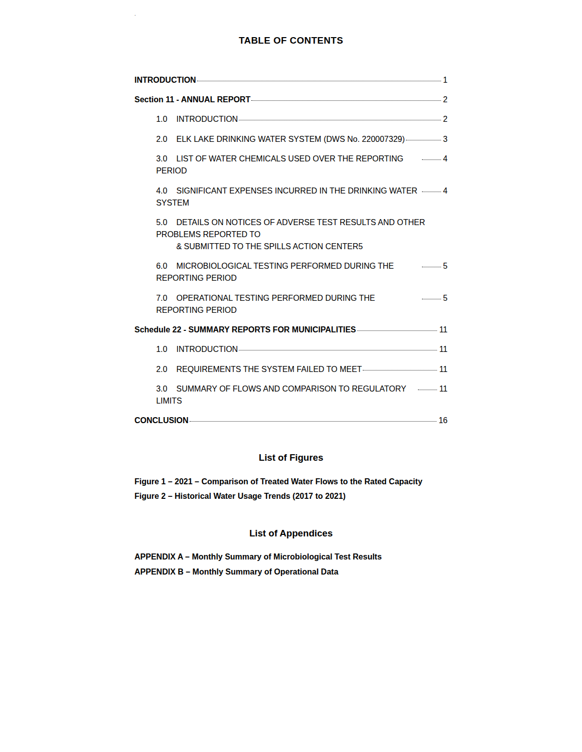.
TABLE OF CONTENTS
INTRODUCTION 1
Section 11 - ANNUAL REPORT 2
1.0 INTRODUCTION 2
2.0 ELK LAKE DRINKING WATER SYSTEM (DWS No. 220007329) 3
3.0 LIST OF WATER CHEMICALS USED OVER THE REPORTING PERIOD 4
4.0 SIGNIFICANT EXPENSES INCURRED IN THE DRINKING WATER SYSTEM 4
5.0 DETAILS ON NOTICES OF ADVERSE TEST RESULTS AND OTHER PROBLEMS REPORTED TO
& SUBMITTED TO THE SPILLS ACTION CENTER 5
6.0 MICROBIOLOGICAL TESTING PERFORMED DURING THE REPORTING PERIOD 5
7.0 OPERATIONAL TESTING PERFORMED DURING THE REPORTING PERIOD 5
Schedule 22 - SUMMARY REPORTS FOR MUNICIPALITIES 11
1.0 INTRODUCTION 11
2.0 REQUIREMENTS THE SYSTEM FAILED TO MEET 11
3.0 SUMMARY OF FLOWS AND COMPARISON TO REGULATORY LIMITS 11
CONCLUSION 16
List of Figures
Figure 1 – 2021 – Comparison of Treated Water Flows to the Rated Capacity
Figure 2 – Historical Water Usage Trends (2017 to 2021)
List of Appendices
APPENDIX A – Monthly Summary of Microbiological Test Results
APPENDIX B – Monthly Summary of Operational Data